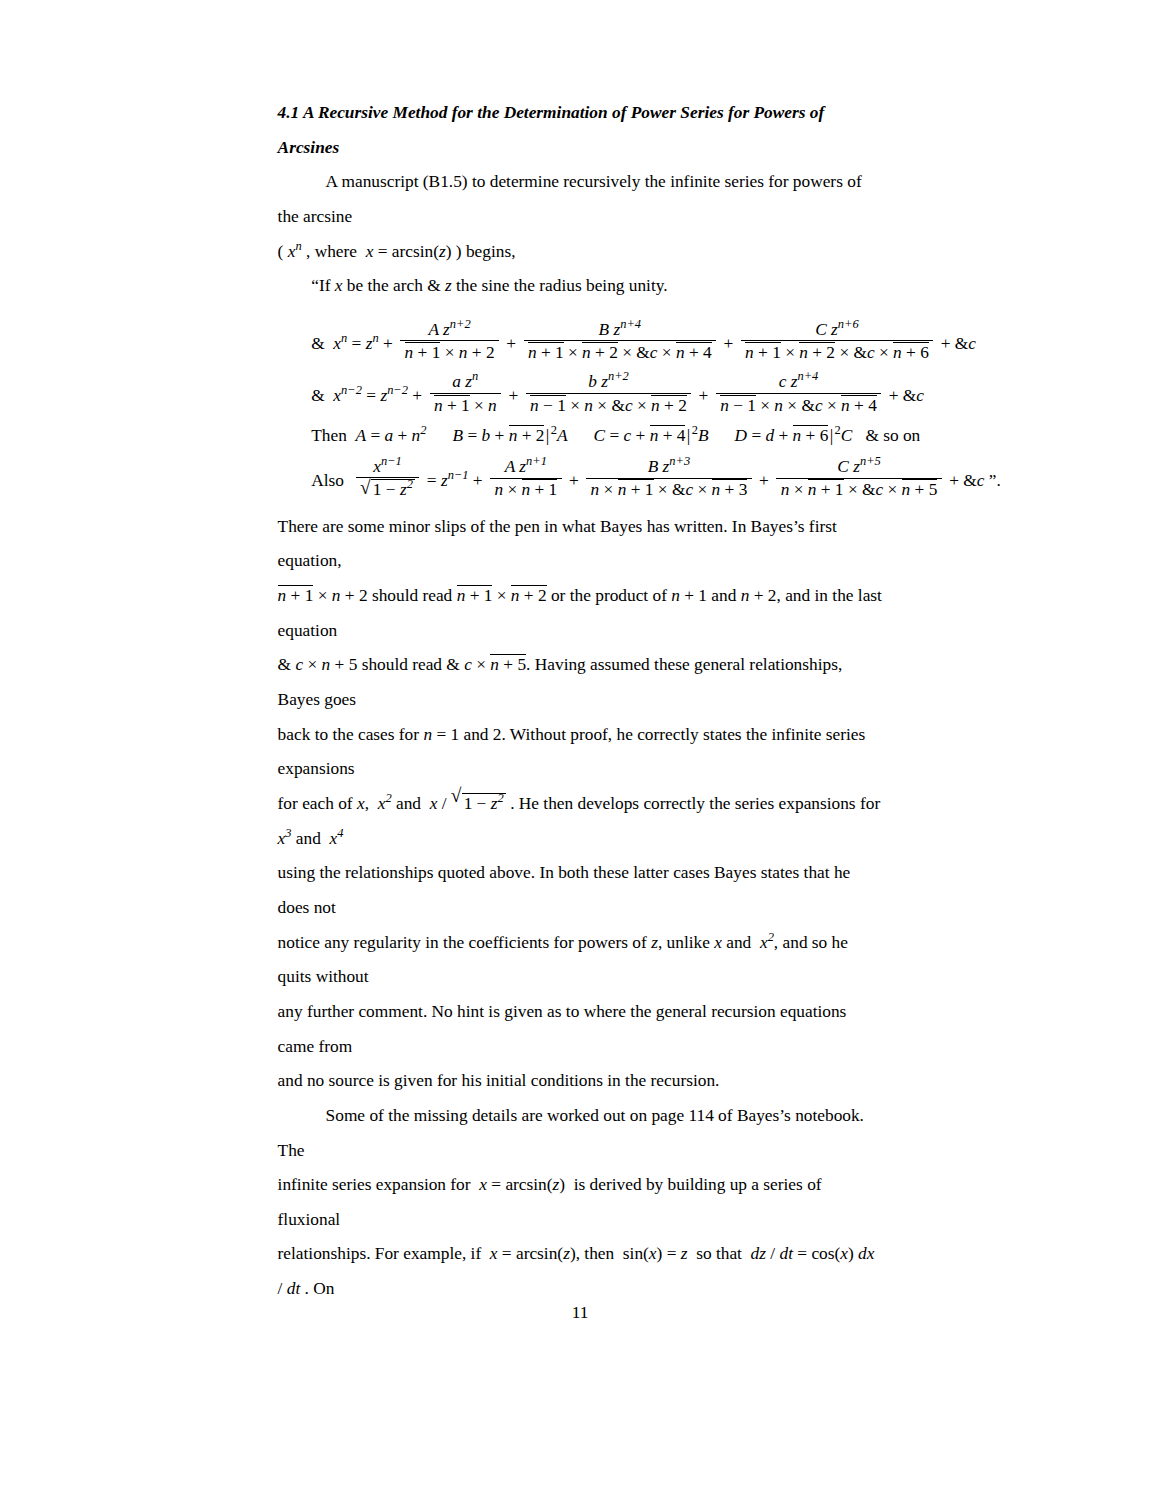4.1 A Recursive Method for the Determination of Power Series for Powers of Arcsines
A manuscript (B1.5) to determine recursively the infinite series for powers of the arcsine
( xn , where x = arcsin(z) ) begins,
“If x be the arch & z the sine the radius being unity.
& xn = zn + A zn+2 n + 1 × n + 2 + B zn+4 n + 1 × n + 2 × &c × n + 4 + C zn+6 n + 1 × n + 2 × &c × n + 6 + &c
& xn−2 = zn−2 + a zn n + 1 × n + b zn+2 n − 1 × n × &c × n + 2 + c zn+4 n − 1 × n × &c × n + 4 + &c
Then A = a + n2 B = b + n + 2|2A C = c + n + 4|2B D = d + n + 6|2C & so on
Also xn−11 − z2 = zn−1 + A zn+1 n × n + 1 + B zn+3 n × n + 1 × &c × n + 3 + C zn+5 n × n + 1 × &c × n + 5 + &c ”.
There are some minor slips of the pen in what Bayes has written. In Bayes’s first equation,
n + 1 × n + 2 should read n + 1 × n + 2 or the product of n + 1 and n + 2, and in the last equation
& c × n + 5 should read & c × n + 5. Having assumed these general relationships, Bayes goes
back to the cases for n = 1 and 2. Without proof, he correctly states the infinite series expansions
for each of x, x2 and x / 1 − z2 . He then develops correctly the series expansions for x3 and x4
using the relationships quoted above. In both these latter cases Bayes states that he does not
notice any regularity in the coefficients for powers of z, unlike x and x2, and so he quits without
any further comment. No hint is given as to where the general recursion equations came from
and no source is given for his initial conditions in the recursion.
Some of the missing details are worked out on page 114 of Bayes’s notebook. The
infinite series expansion for x = arcsin(z) is derived by building up a series of fluxional
relationships. For example, if x = arcsin(z), then sin(x) = z so that dz / dt = cos(x) dx / dt . On
11